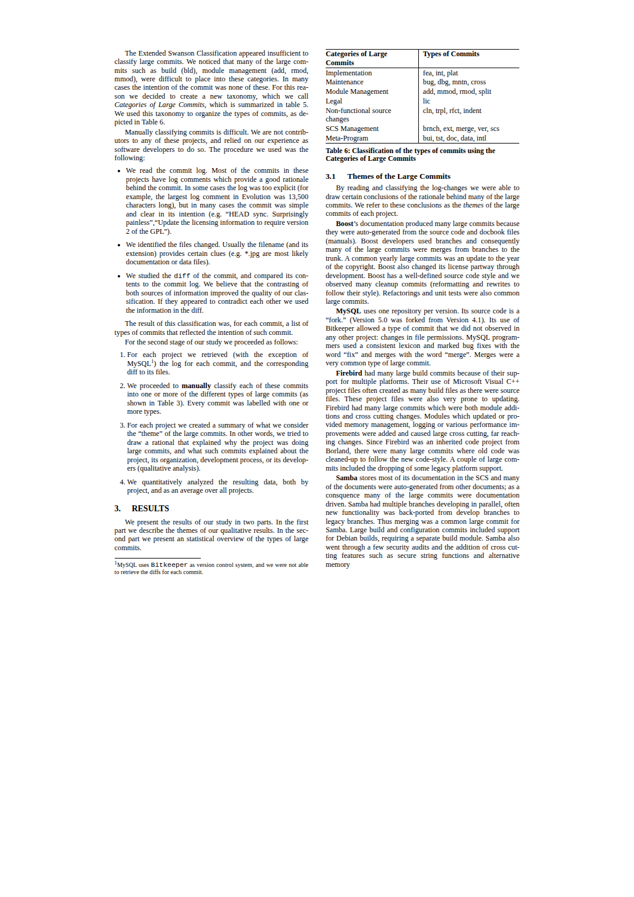The Extended Swanson Classification appeared insufficient to classify large commits. We noticed that many of the large commits such as build (bld), module management (add, rmod, mmod), were difficult to place into these categories. In many cases the intention of the commit was none of these. For this reason we decided to create a new taxonomy, which we call Categories of Large Commits, which is summarized in table 5. We used this taxonomy to organize the types of commits, as depicted in Table 6.
Manually classifying commits is difficult. We are not contributors to any of these projects, and relied on our experience as software developers to do so. The procedure we used was the following:
We read the commit log. Most of the commits in these projects have log comments which provide a good rationale behind the commit. In some cases the log was too explicit (for example, the largest log comment in Evolution was 13,500 characters long), but in many cases the commit was simple and clear in its intention (e.g. “HEAD sync. Surprisingly painless”,“Update the licensing information to require version 2 of the GPL”).
We identified the files changed. Usually the filename (and its extension) provides certain clues (e.g. *.jpg are most likely documentation or data files).
We studied the diff of the commit, and compared its contents to the commit log. We believe that the contrasting of both sources of information improved the quality of our classification. If they appeared to contradict each other we used the information in the diff.
The result of this classification was, for each commit, a list of types of commits that reflected the intention of such commit.
For the second stage of our study we proceeded as follows:
For each project we retrieved (with the exception of MySQL1) the log for each commit, and the corresponding diff to its files.
We proceeded to manually classify each of these commits into one or more of the different types of large commits (as shown in Table 3). Every commit was labelled with one or more types.
For each project we created a summary of what we consider the “theme” of the large commits. In other words, we tried to draw a rational that explained why the project was doing large commits, and what such commits explained about the project, its organization, development process, or its developers (qualitative analysis).
We quantitatively analyzed the resulting data, both by project, and as an average over all projects.
3. RESULTS
We present the results of our study in two parts. In the first part we describe the themes of our qualitative results. In the second part we present an statistical overview of the types of large commits.
1MySQL uses Bitkeeper as version control system, and we were not able to retrieve the diffs for each commit.
| Categories of Large Commits | Types of Commits |
| --- | --- |
| Implementation | fea, int, plat |
| Maintenance | bug, dbg, mntn, cross |
| Module Management | add, mmod, rmod, split |
| Legal | lic |
| Non-functional source changes | cln, trpl, rfct, indent |
| SCS Management | brnch, ext, merge, ver, scs |
| Meta-Program | bui, tst, doc, data, intl |
Table 6: Classification of the types of commits using the Categories of Large Commits
3.1 Themes of the Large Commits
By reading and classifying the log-changes we were able to draw certain conclusions of the rationale behind many of the large commits. We refer to these conclusions as the themes of the large commits of each project.
Boost’s documentation produced many large commits because they were auto-generated from the source code and docbook files (manuals). Boost developers used branches and consequently many of the large commits were merges from branches to the trunk. A common yearly large commits was an update to the year of the copyright. Boost also changed its license partway through development. Boost has a well-defined source code style and we observed many cleanup commits (reformatting and rewrites to follow their style). Refactorings and unit tests were also common large commits.
MySQL uses one repository per version. Its source code is a “fork.” (Version 5.0 was forked from Version 4.1). Its use of Bitkeeper allowed a type of commit that we did not observed in any other project: changes in file permissions. MySQL programmers used a consistent lexicon and marked bug fixes with the word “fix” and merges with the word “merge”. Merges were a very common type of large commit.
Firebird had many large build commits because of their support for multiple platforms. Their use of Microsoft Visual C++ project files often created as many build files as there were source files. These project files were also very prone to updating. Firebird had many large commits which were both module additions and cross cutting changes. Modules which updated or provided memory management, logging or various performance improvements were added and caused large cross cutting, far reaching changes. Since Firebird was an inherited code project from Borland, there were many large commits where old code was cleaned-up to follow the new code-style. A couple of large commits included the dropping of some legacy platform support.
Samba stores most of its documentation in the SCS and many of the documents were auto-generated from other documents; as a consquence many of the large commits were documentation driven. Samba had multiple branches developing in parallel, often new functionality was back-ported from develop branches to legacy branches. Thus merging was a common large commit for Samba. Large build and configuration commits included support for Debian builds, requiring a separate build module. Samba also went through a few security audits and the addition of cross cutting features such as secure string functions and alternative memory